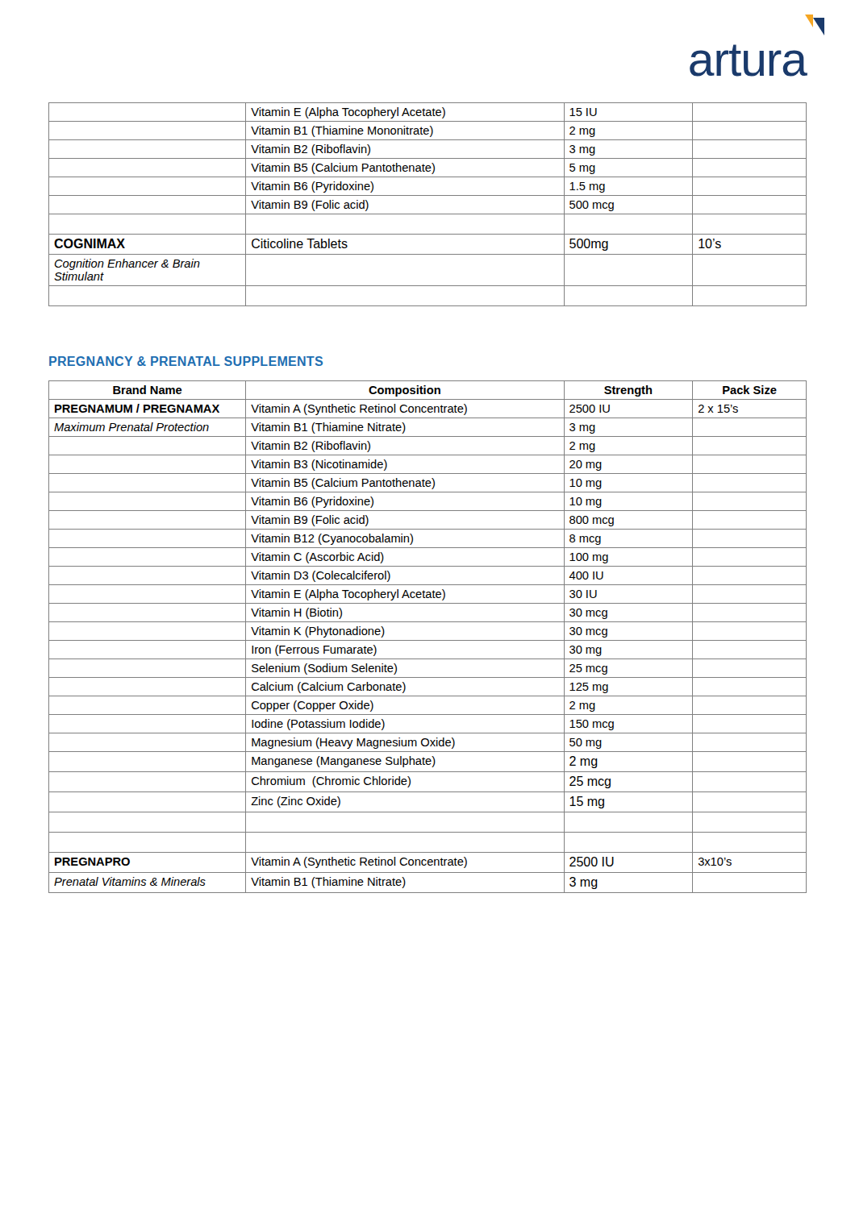artura
| | Vitamin E (Alpha Tocopheryl Acetate) | 15 IU | |
| | Vitamin B1 (Thiamine Mononitrate) | 2 mg | |
| | Vitamin B2 (Riboflavin) | 3 mg | |
| | Vitamin B5 (Calcium Pantothenate) | 5 mg | |
| | Vitamin B6 (Pyridoxine) | 1.5 mg | |
| | Vitamin B9 (Folic acid) | 500 mcg | |
| COGNIMAX | Citicoline Tablets | 500mg | 10’s |
| Cognition Enhancer & Brain Stimulant | | | |
PREGNANCY & PRENATAL SUPPLEMENTS
| Brand Name | Composition | Strength | Pack Size |
| --- | --- | --- | --- |
| PREGNAMUM / PREGNAMAX | Vitamin A (Synthetic Retinol Concentrate) | 2500 IU | 2 x 15’s |
| Maximum Prenatal Protection | Vitamin B1 (Thiamine Nitrate) | 3 mg | |
| | Vitamin B2 (Riboflavin) | 2 mg | |
| | Vitamin B3 (Nicotinamide) | 20 mg | |
| | Vitamin B5 (Calcium Pantothenate) | 10 mg | |
| | Vitamin B6 (Pyridoxine) | 10 mg | |
| | Vitamin B9 (Folic acid) | 800 mcg | |
| | Vitamin B12 (Cyanocobalamin) | 8 mcg | |
| | Vitamin C (Ascorbic Acid) | 100 mg | |
| | Vitamin D3 (Colecalciferol) | 400 IU | |
| | Vitamin E (Alpha Tocopheryl Acetate) | 30 IU | |
| | Vitamin H (Biotin) | 30 mcg | |
| | Vitamin K (Phytonadione) | 30 mcg | |
| | Iron (Ferrous Fumarate) | 30 mg | |
| | Selenium (Sodium Selenite) | 25 mcg | |
| | Calcium (Calcium Carbonate) | 125 mg | |
| | Copper (Copper Oxide) | 2 mg | |
| | Iodine (Potassium Iodide) | 150 mcg | |
| | Magnesium (Heavy Magnesium Oxide) | 50 mg | |
| | Manganese (Manganese Sulphate) | 2 mg | |
| | Chromium (Chromic Chloride) | 25 mcg | |
| | Zinc (Zinc Oxide) | 15 mg | |
| PREGNAPRO | Vitamin A (Synthetic Retinol Concentrate) | 2500 IU | 3x10’s |
| Prenatal Vitamins & Minerals | Vitamin B1 (Thiamine Nitrate) | 3 mg | |